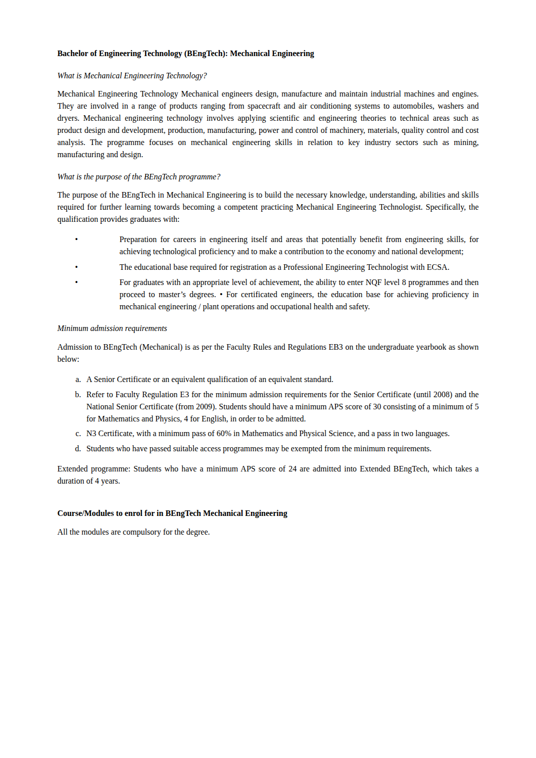Bachelor of Engineering Technology (BEngTech): Mechanical Engineering
What is Mechanical Engineering Technology?
Mechanical Engineering Technology Mechanical engineers design, manufacture and maintain industrial machines and engines. They are involved in a range of products ranging from spacecraft and air conditioning systems to automobiles, washers and dryers. Mechanical engineering technology involves applying scientific and engineering theories to technical areas such as product design and development, production, manufacturing, power and control of machinery, materials, quality control and cost analysis. The programme focuses on mechanical engineering skills in relation to key industry sectors such as mining, manufacturing and design.
What is the purpose of the BEngTech programme?
The purpose of the BEngTech in Mechanical Engineering is to build the necessary knowledge, understanding, abilities and skills required for further learning towards becoming a competent practicing Mechanical Engineering Technologist. Specifically, the qualification provides graduates with:
• Preparation for careers in engineering itself and areas that potentially benefit from engineering skills, for achieving technological proficiency and to make a contribution to the economy and national development;
• The educational base required for registration as a Professional Engineering Technologist with ECSA.
• For graduates with an appropriate level of achievement, the ability to enter NQF level 8 programmes and then proceed to master’s degrees. • For certificated engineers, the education base for achieving proficiency in mechanical engineering / plant operations and occupational health and safety.
Minimum admission requirements
Admission to BEngTech (Mechanical) is as per the Faculty Rules and Regulations EB3 on the undergraduate yearbook as shown below:
A Senior Certificate or an equivalent qualification of an equivalent standard.
Refer to Faculty Regulation E3 for the minimum admission requirements for the Senior Certificate (until 2008) and the National Senior Certificate (from 2009). Students should have a minimum APS score of 30 consisting of a minimum of 5 for Mathematics and Physics, 4 for English, in order to be admitted.
N3 Certificate, with a minimum pass of 60% in Mathematics and Physical Science, and a pass in two languages.
Students who have passed suitable access programmes may be exempted from the minimum requirements.
Extended programme: Students who have a minimum APS score of 24 are admitted into Extended BEngTech, which takes a duration of 4 years.
Course/Modules to enrol for in BEngTech Mechanical Engineering
All the modules are compulsory for the degree.